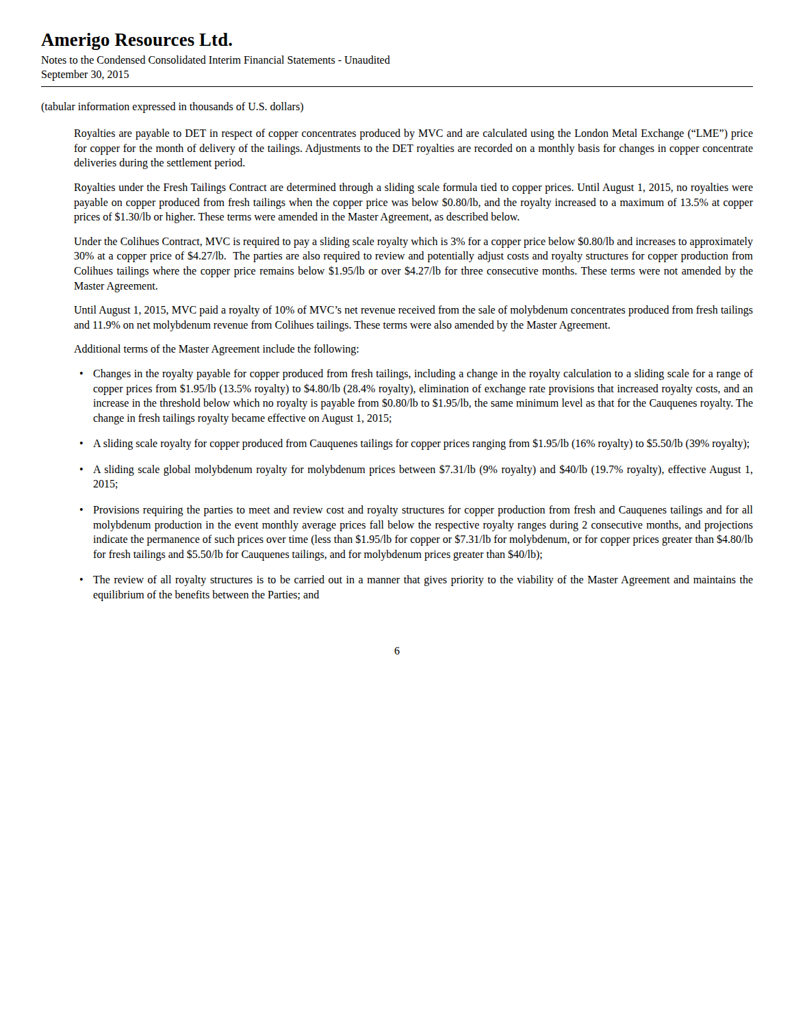Amerigo Resources Ltd.
Notes to the Condensed Consolidated Interim Financial Statements - Unaudited
September 30, 2015
(tabular information expressed in thousands of U.S. dollars)
Royalties are payable to DET in respect of copper concentrates produced by MVC and are calculated using the London Metal Exchange (“LME”) price for copper for the month of delivery of the tailings. Adjustments to the DET royalties are recorded on a monthly basis for changes in copper concentrate deliveries during the settlement period.
Royalties under the Fresh Tailings Contract are determined through a sliding scale formula tied to copper prices. Until August 1, 2015, no royalties were payable on copper produced from fresh tailings when the copper price was below $0.80/lb, and the royalty increased to a maximum of 13.5% at copper prices of $1.30/lb or higher. These terms were amended in the Master Agreement, as described below.
Under the Colihues Contract, MVC is required to pay a sliding scale royalty which is 3% for a copper price below $0.80/lb and increases to approximately 30% at a copper price of $4.27/lb. The parties are also required to review and potentially adjust costs and royalty structures for copper production from Colihues tailings where the copper price remains below $1.95/lb or over $4.27/lb for three consecutive months. These terms were not amended by the Master Agreement.
Until August 1, 2015, MVC paid a royalty of 10% of MVC’s net revenue received from the sale of molybdenum concentrates produced from fresh tailings and 11.9% on net molybdenum revenue from Colihues tailings. These terms were also amended by the Master Agreement.
Additional terms of the Master Agreement include the following:
Changes in the royalty payable for copper produced from fresh tailings, including a change in the royalty calculation to a sliding scale for a range of copper prices from $1.95/lb (13.5% royalty) to $4.80/lb (28.4% royalty), elimination of exchange rate provisions that increased royalty costs, and an increase in the threshold below which no royalty is payable from $0.80/lb to $1.95/lb, the same minimum level as that for the Cauquenes royalty. The change in fresh tailings royalty became effective on August 1, 2015;
A sliding scale royalty for copper produced from Cauquenes tailings for copper prices ranging from $1.95/lb (16% royalty) to $5.50/lb (39% royalty);
A sliding scale global molybdenum royalty for molybdenum prices between $7.31/lb (9% royalty) and $40/lb (19.7% royalty), effective August 1, 2015;
Provisions requiring the parties to meet and review cost and royalty structures for copper production from fresh and Cauquenes tailings and for all molybdenum production in the event monthly average prices fall below the respective royalty ranges during 2 consecutive months, and projections indicate the permanence of such prices over time (less than $1.95/lb for copper or $7.31/lb for molybdenum, or for copper prices greater than $4.80/lb for fresh tailings and $5.50/lb for Cauquenes tailings, and for molybdenum prices greater than $40/lb);
The review of all royalty structures is to be carried out in a manner that gives priority to the viability of the Master Agreement and maintains the equilibrium of the benefits between the Parties; and
6